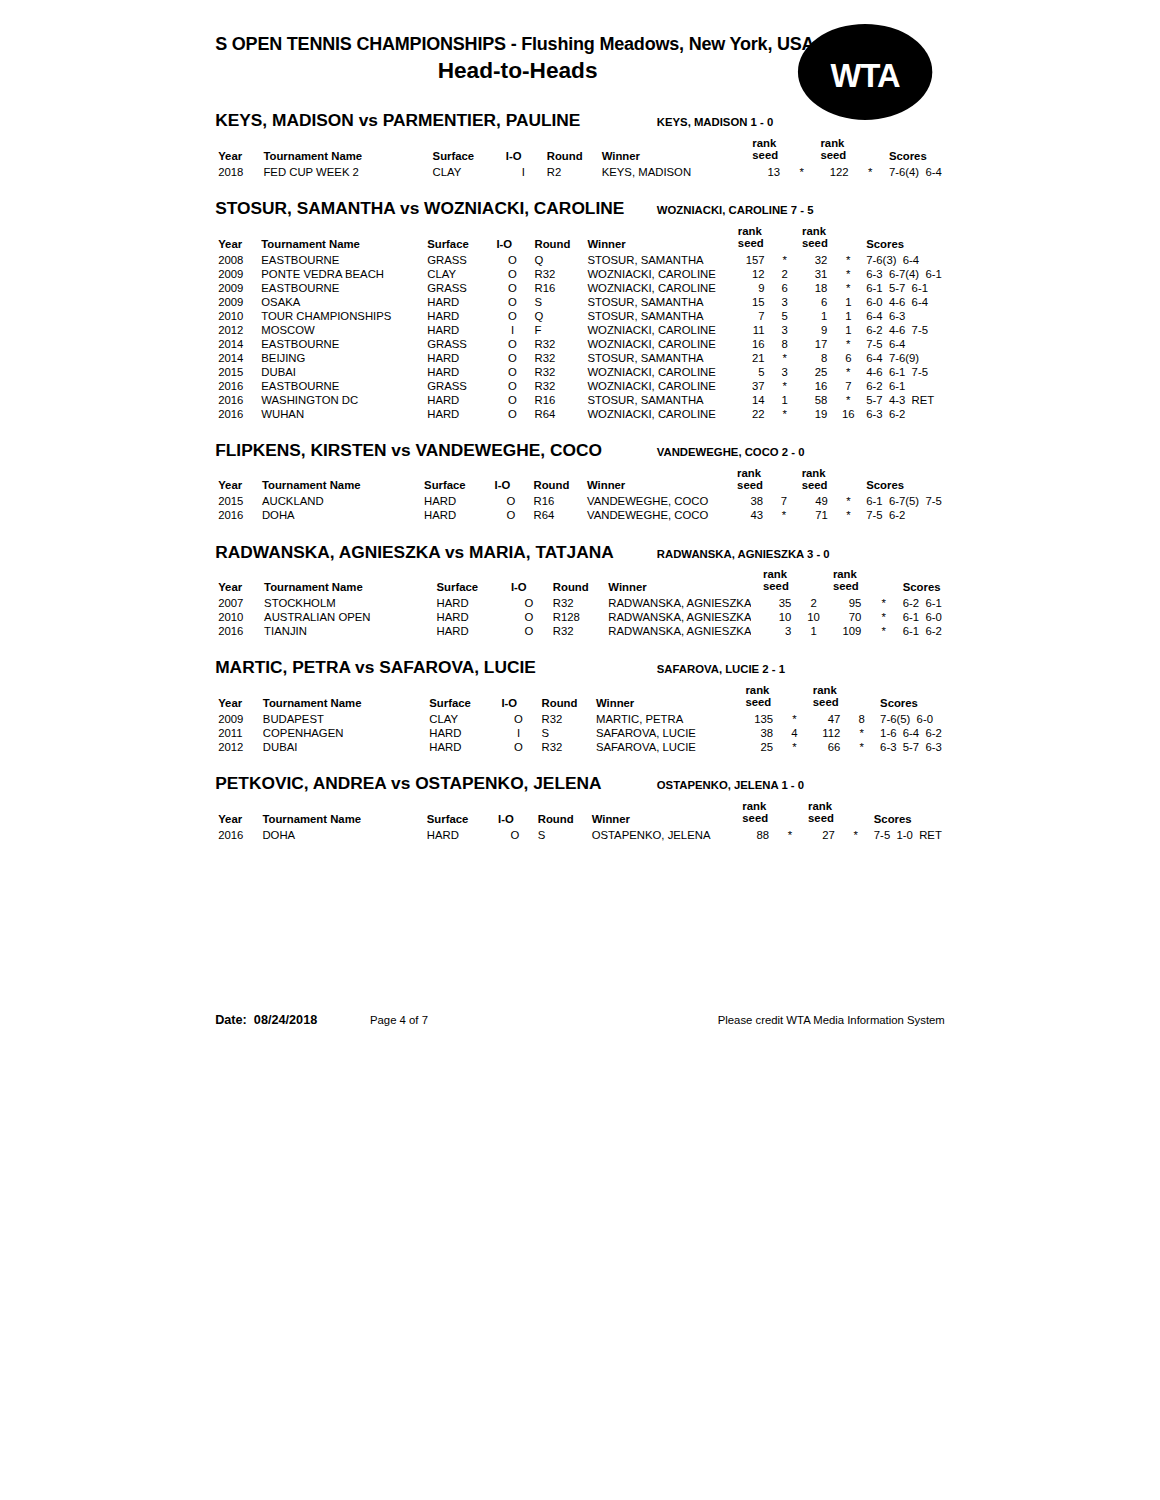S OPEN TENNIS CHAMPIONSHIPS - Flushing Meadows, New York, USA
Head-to-Heads
WTA
KEYS, MADISON vs PARMENTIER, PAULINE
KEYS, MADISON 1 - 0
| Year | Tournament Name | Surface | I-O | Round | Winner | rank seed | rank seed | Scores |
| --- | --- | --- | --- | --- | --- | --- | --- | --- |
| 2018 | FED CUP WEEK 2 | CLAY | I | R2 | KEYS, MADISON | 13 | * | 122 | * | 7-6(4) 6-4 |
STOSUR, SAMANTHA vs WOZNIACKI, CAROLINE
WOZNIACKI, CAROLINE 7 - 5
| Year | Tournament Name | Surface | I-O | Round | Winner | rank seed | rank seed | Scores |
| --- | --- | --- | --- | --- | --- | --- | --- | --- |
| 2008 | EASTBOURNE | GRASS | O | Q | STOSUR, SAMANTHA | 157 | * | 32 | * | 7-6(3) 6-4 |
| 2009 | PONTE VEDRA BEACH | CLAY | O | R32 | WOZNIACKI, CAROLINE | 12 | 2 | 31 | * | 6-3 6-7(4) 6-1 |
| 2009 | EASTBOURNE | GRASS | O | R16 | WOZNIACKI, CAROLINE | 9 | 6 | 18 | * | 6-1 5-7 6-1 |
| 2009 | OSAKA | HARD | O | S | STOSUR, SAMANTHA | 15 | 3 | 6 | 1 | 6-0 4-6 6-4 |
| 2010 | TOUR CHAMPIONSHIPS | HARD | O | Q | STOSUR, SAMANTHA | 7 | 5 | 1 | 1 | 6-4 6-3 |
| 2012 | MOSCOW | HARD | I | F | WOZNIACKI, CAROLINE | 11 | 3 | 9 | 1 | 6-2 4-6 7-5 |
| 2014 | EASTBOURNE | GRASS | O | R32 | WOZNIACKI, CAROLINE | 16 | 8 | 17 | * | 7-5 6-4 |
| 2014 | BEIJING | HARD | O | R32 | STOSUR, SAMANTHA | 21 | * | 8 | 6 | 6-4 7-6(9) |
| 2015 | DUBAI | HARD | O | R32 | WOZNIACKI, CAROLINE | 5 | 3 | 25 | * | 4-6 6-1 7-5 |
| 2016 | EASTBOURNE | GRASS | O | R32 | WOZNIACKI, CAROLINE | 37 | * | 16 | 7 | 6-2 6-1 |
| 2016 | WASHINGTON DC | HARD | O | R16 | STOSUR, SAMANTHA | 14 | 1 | 58 | * | 5-7 4-3 RET |
| 2016 | WUHAN | HARD | O | R64 | WOZNIACKI, CAROLINE | 22 | * | 19 | 16 | 6-3 6-2 |
FLIPKENS, KIRSTEN vs VANDEWEGHE, COCO
VANDEWEGHE, COCO 2 - 0
| Year | Tournament Name | Surface | I-O | Round | Winner | rank seed | rank seed | Scores |
| --- | --- | --- | --- | --- | --- | --- | --- | --- |
| 2015 | AUCKLAND | HARD | O | R16 | VANDEWEGHE, COCO | 38 | 7 | 49 | * | 6-1 6-7(5) 7-5 |
| 2016 | DOHA | HARD | O | R64 | VANDEWEGHE, COCO | 43 | * | 71 | * | 7-5 6-2 |
RADWANSKA, AGNIESZKA vs MARIA, TATJANA
RADWANSKA, AGNIESZKA 3 - 0
| Year | Tournament Name | Surface | I-O | Round | Winner | rank seed | rank seed | Scores |
| --- | --- | --- | --- | --- | --- | --- | --- | --- |
| 2007 | STOCKHOLM | HARD | O | R32 | RADWANSKA, AGNIESZKA | 35 | 2 | 95 | * | 6-2 6-1 |
| 2010 | AUSTRALIAN OPEN | HARD | O | R128 | RADWANSKA, AGNIESZKA | 10 | 10 | 70 | * | 6-1 6-0 |
| 2016 | TIANJIN | HARD | O | R32 | RADWANSKA, AGNIESZKA | 3 | 1 | 109 | * | 6-1 6-2 |
MARTIC, PETRA vs SAFAROVA, LUCIE
SAFAROVA, LUCIE 2 - 1
| Year | Tournament Name | Surface | I-O | Round | Winner | rank seed | rank seed | Scores |
| --- | --- | --- | --- | --- | --- | --- | --- | --- |
| 2009 | BUDAPEST | CLAY | O | R32 | MARTIC, PETRA | 135 | * | 47 | 8 | 7-6(5) 6-0 |
| 2011 | COPENHAGEN | HARD | I | S | SAFAROVA, LUCIE | 38 | 4 | 112 | * | 1-6 6-4 6-2 |
| 2012 | DUBAI | HARD | O | R32 | SAFAROVA, LUCIE | 25 | * | 66 | * | 6-3 5-7 6-3 |
PETKOVIC, ANDREA vs OSTAPENKO, JELENA
OSTAPENKO, JELENA 1 - 0
| Year | Tournament Name | Surface | I-O | Round | Winner | rank seed | rank seed | Scores |
| --- | --- | --- | --- | --- | --- | --- | --- | --- |
| 2016 | DOHA | HARD | O | S | OSTAPENKO, JELENA | 88 | * | 27 | * | 7-5 1-0 RET |
Date: 08/24/2018 Page 4 of 7 Please credit WTA Media Information System